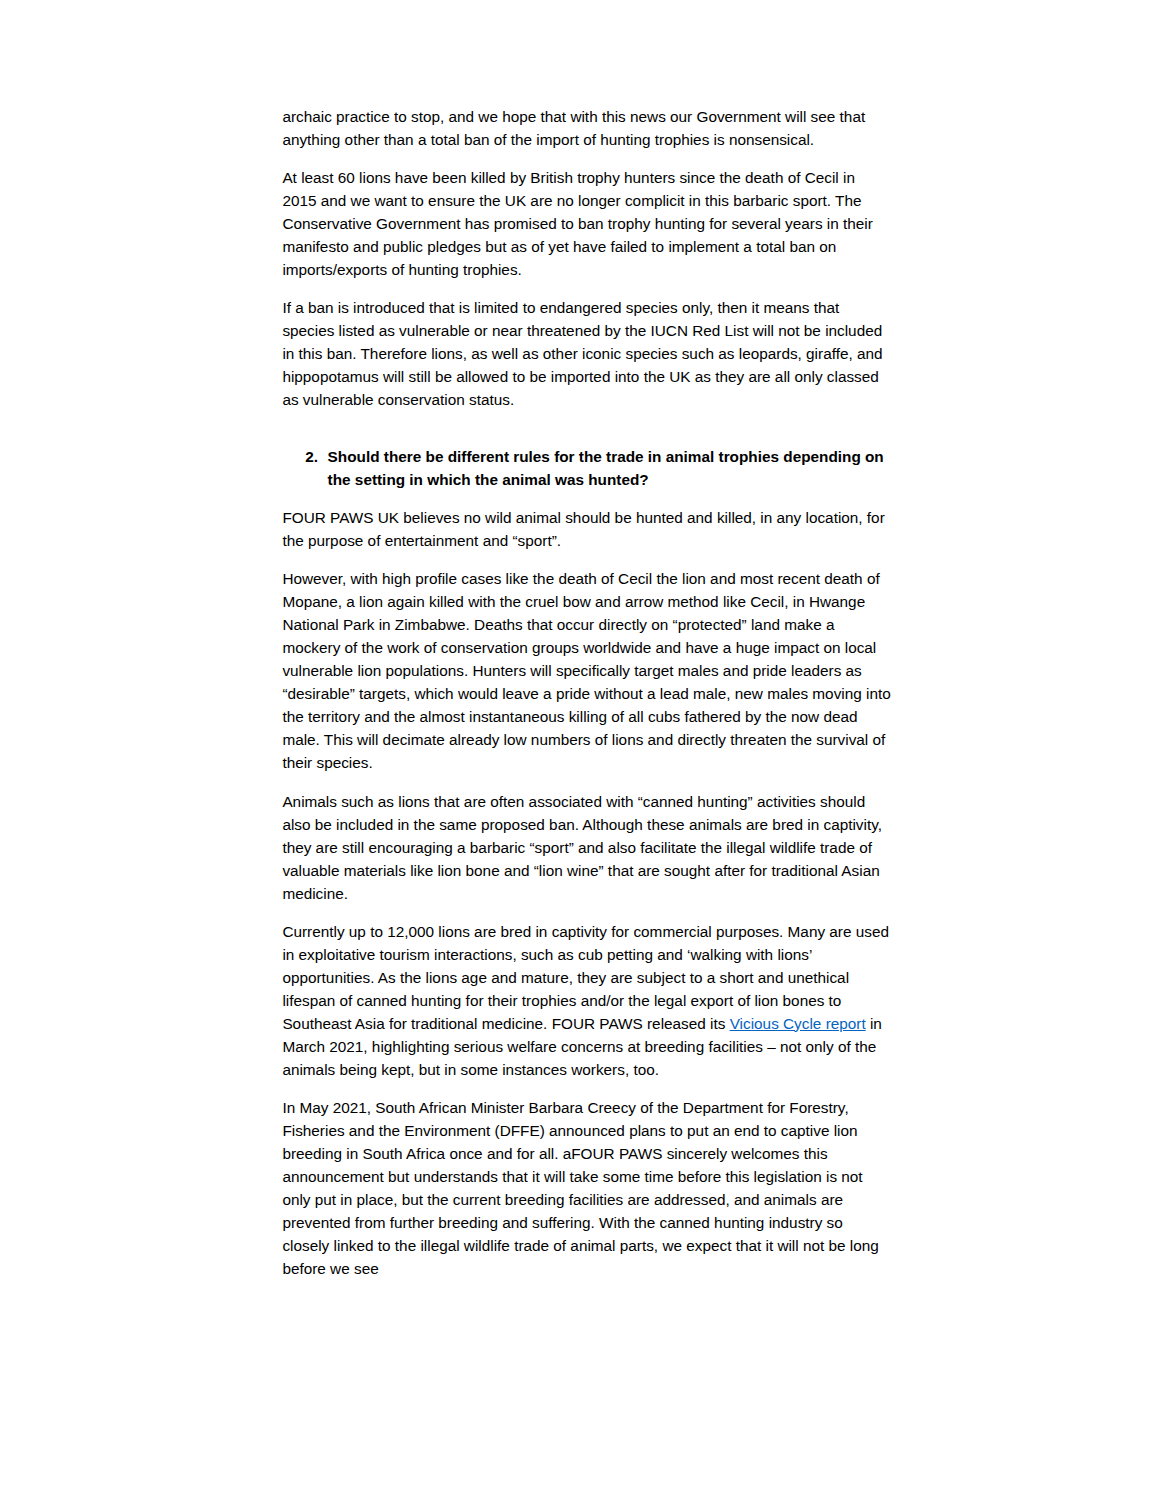archaic practice to stop, and we hope that with this news our Government will see that anything other than a total ban of the import of hunting trophies is nonsensical.
At least 60 lions have been killed by British trophy hunters since the death of Cecil in 2015 and we want to ensure the UK are no longer complicit in this barbaric sport. The Conservative Government has promised to ban trophy hunting for several years in their manifesto and public pledges but as of yet have failed to implement a total ban on imports/exports of hunting trophies.
If a ban is introduced that is limited to endangered species only, then it means that species listed as vulnerable or near threatened by the IUCN Red List will not be included in this ban. Therefore lions, as well as other iconic species such as leopards, giraffe, and hippopotamus will still be allowed to be imported into the UK as they are all only classed as vulnerable conservation status.
Should there be different rules for the trade in animal trophies depending on the setting in which the animal was hunted?
FOUR PAWS UK believes no wild animal should be hunted and killed, in any location, for the purpose of entertainment and “sport”.
However, with high profile cases like the death of Cecil the lion and most recent death of Mopane, a lion again killed with the cruel bow and arrow method like Cecil, in Hwange National Park in Zimbabwe. Deaths that occur directly on “protected” land make a mockery of the work of conservation groups worldwide and have a huge impact on local vulnerable lion populations. Hunters will specifically target males and pride leaders as “desirable” targets, which would leave a pride without a lead male, new males moving into the territory and the almost instantaneous killing of all cubs fathered by the now dead male. This will decimate already low numbers of lions and directly threaten the survival of their species.
Animals such as lions that are often associated with “canned hunting” activities should also be included in the same proposed ban. Although these animals are bred in captivity, they are still encouraging a barbaric “sport” and also facilitate the illegal wildlife trade of valuable materials like lion bone and “lion wine” that are sought after for traditional Asian medicine.
Currently up to 12,000 lions are bred in captivity for commercial purposes. Many are used in exploitative tourism interactions, such as cub petting and ‘walking with lions’ opportunities. As the lions age and mature, they are subject to a short and unethical lifespan of canned hunting for their trophies and/or the legal export of lion bones to Southeast Asia for traditional medicine. FOUR PAWS released its Vicious Cycle report in March 2021, highlighting serious welfare concerns at breeding facilities – not only of the animals being kept, but in some instances workers, too.
In May 2021, South African Minister Barbara Creecy of the Department for Forestry, Fisheries and the Environment (DFFE) announced plans to put an end to captive lion breeding in South Africa once and for all. aFOUR PAWS sincerely welcomes this announcement but understands that it will take some time before this legislation is not only put in place, but the current breeding facilities are addressed, and animals are prevented from further breeding and suffering. With the canned hunting industry so closely linked to the illegal wildlife trade of animal parts, we expect that it will not be long before we see